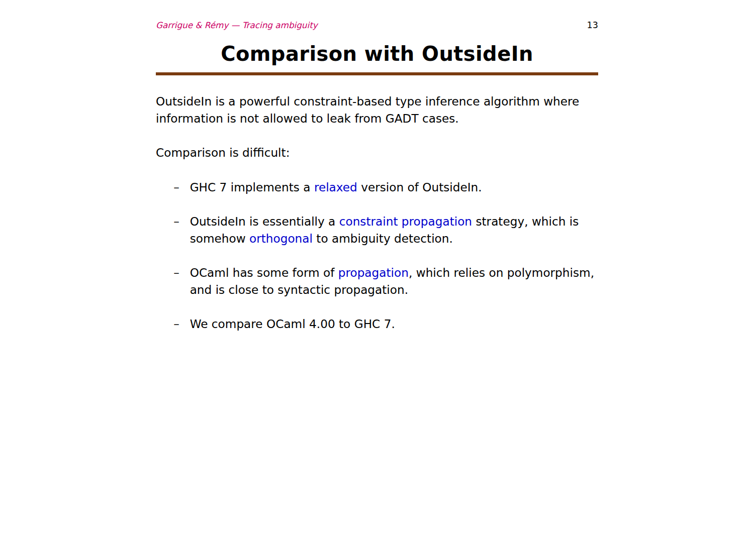Garrigue & Rémy — Tracing ambiguity 13
Comparison with OutsideIn
OutsideIn is a powerful constraint-based type inference algorithm where information is not allowed to leak from GADT cases.
Comparison is difficult:
GHC 7 implements a relaxed version of OutsideIn.
OutsideIn is essentially a constraint propagation strategy, which is somehow orthogonal to ambiguity detection.
OCaml has some form of propagation, which relies on polymorphism, and is close to syntactic propagation.
We compare OCaml 4.00 to GHC 7.